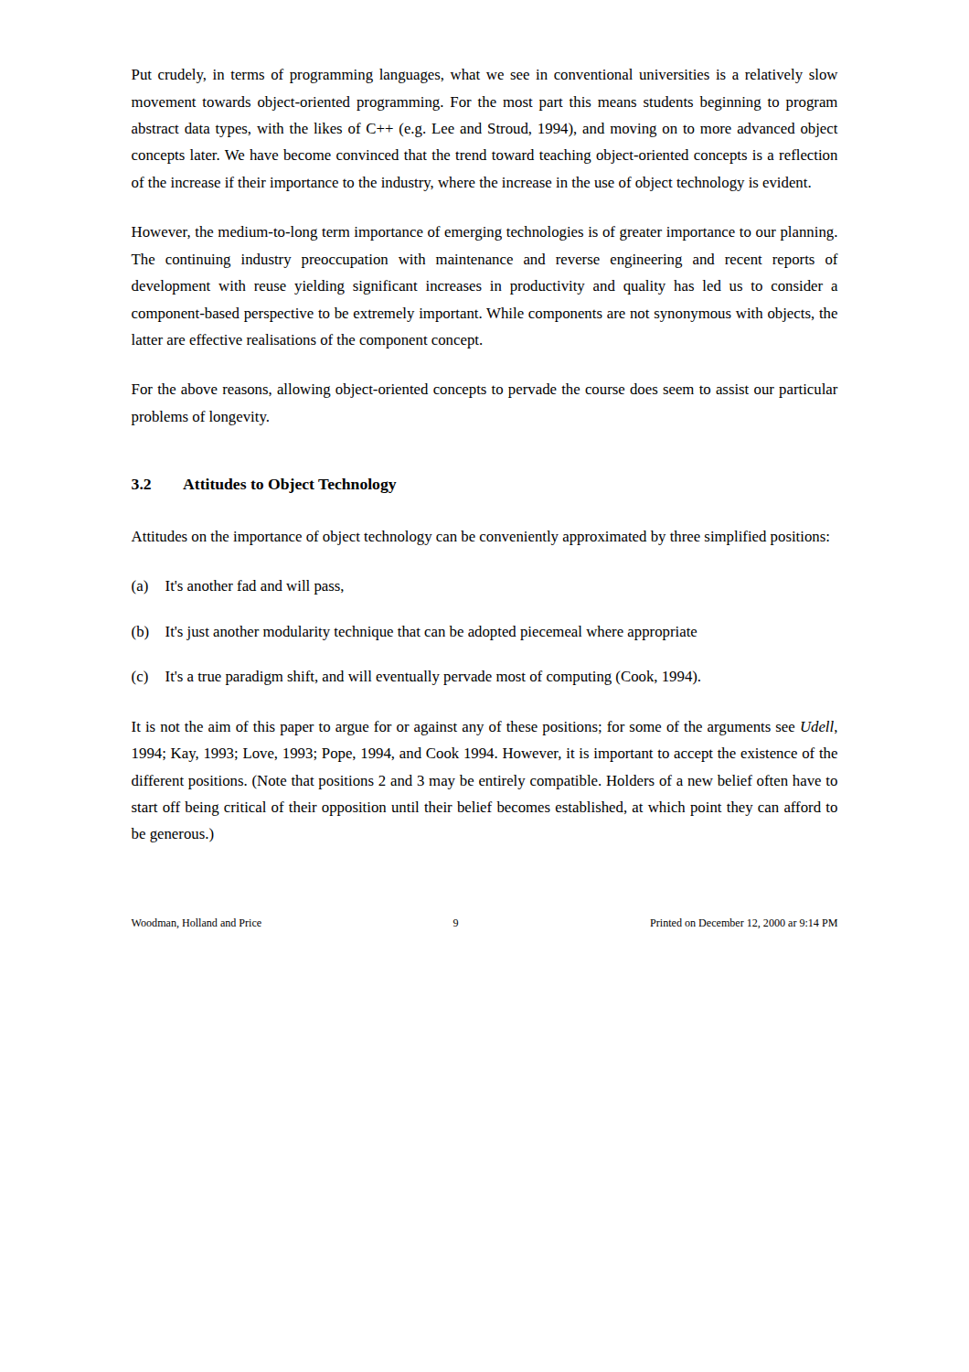Put crudely, in terms of programming languages, what we see in conventional universities is a relatively slow movement towards object-oriented programming. For the most part this means students beginning to program abstract data types, with the likes of C++ (e.g. Lee and Stroud, 1994), and moving on to more advanced object concepts later. We have become convinced that the trend toward teaching object-oriented concepts is a reflection of the increase if their importance to the industry, where the increase in the use of object technology is evident.
However, the medium-to-long term importance of emerging technologies is of greater importance to our planning. The continuing industry preoccupation with maintenance and reverse engineering and recent reports of development with reuse yielding significant increases in productivity and quality has led us to consider a component-based perspective to be extremely important. While components are not synonymous with objects, the latter are effective realisations of the component concept.
For the above reasons, allowing object-oriented concepts to pervade the course does seem to assist our particular problems of longevity.
3.2 Attitudes to Object Technology
Attitudes on the importance of object technology can be conveniently approximated by three simplified positions:
It's another fad and will pass,
It's just another modularity technique that can be adopted piecemeal where appropriate
It's a true paradigm shift, and will eventually pervade most of computing (Cook, 1994).
It is not the aim of this paper to argue for or against any of these positions; for some of the arguments see Udell, 1994; Kay, 1993; Love, 1993; Pope, 1994, and Cook 1994. However, it is important to accept the existence of the different positions. (Note that positions 2 and 3 may be entirely compatible. Holders of a new belief often have to start off being critical of their opposition until their belief becomes established, at which point they can afford to be generous.)
Woodman, Holland and Price 9 Printed on December 12, 2000 ar 9:14 PM